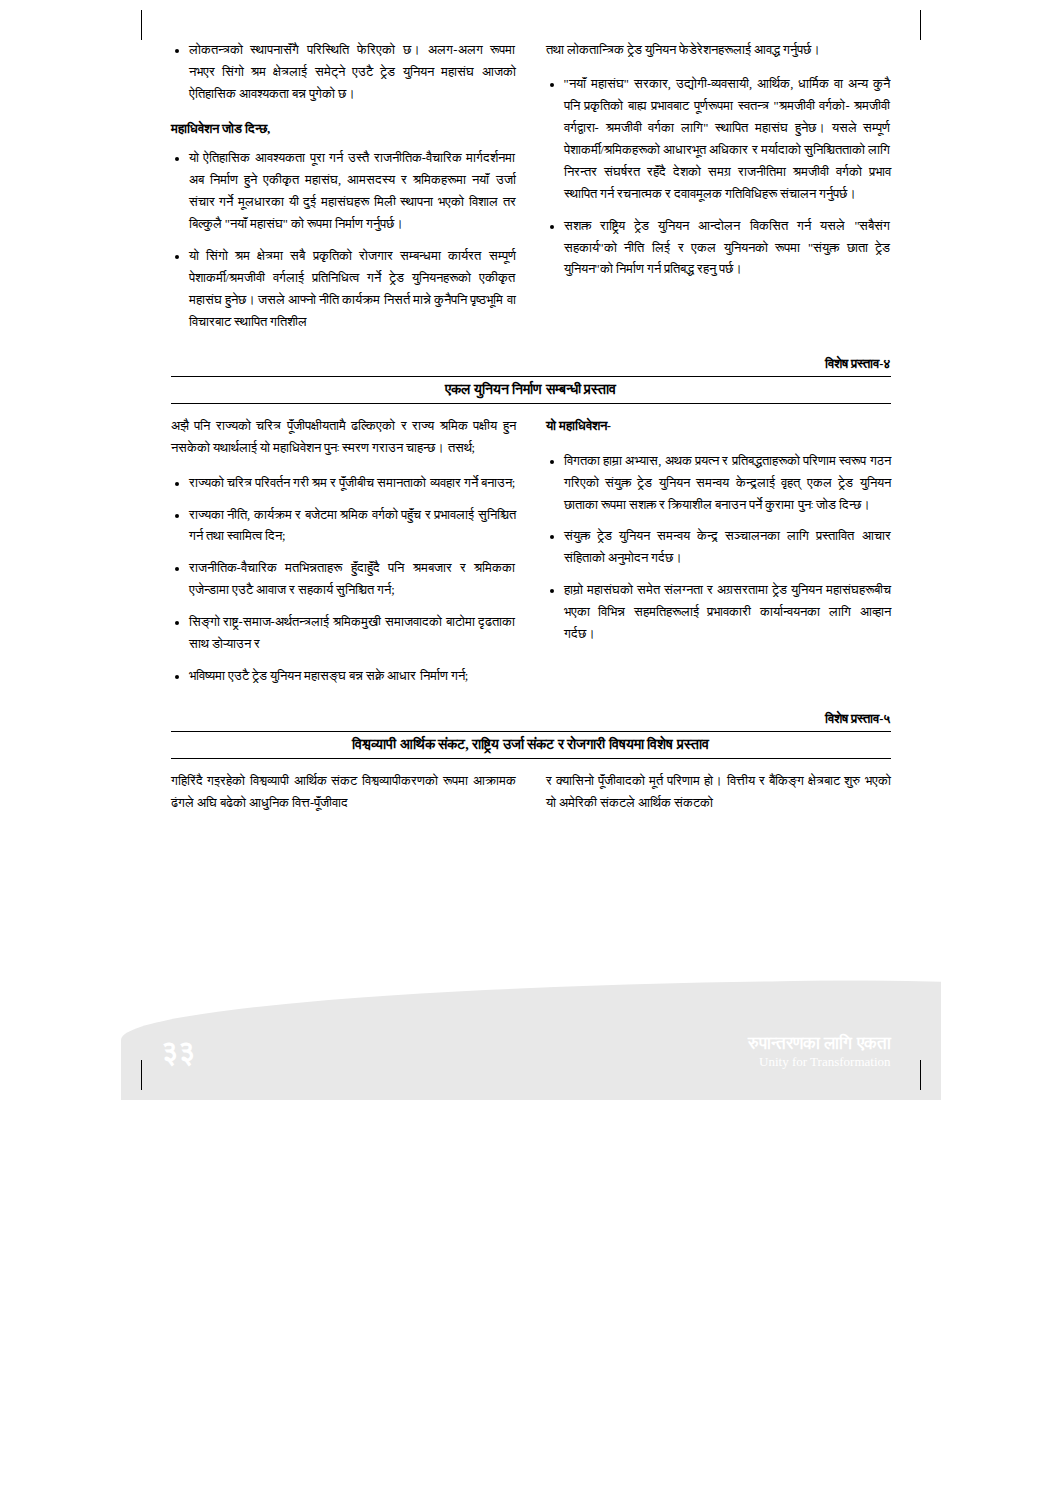लोकतन्त्रको स्थापनासँगै परिस्थिति फेरिएको छ। अलग-अलग रूपमा नभएर सिंगो श्रम क्षेत्रलाई समेट्ने एउटै ट्रेड युनियन महासंघ आजको ऐतिहासिक आवश्यकता बन्न पुगेको छ।
महाधिवेशन जोड दिन्छ,
यो ऐतिहासिक आवश्यकता पूरा गर्न उस्तै राजनीतिक-वैचारिक मार्गदर्शनमा अब निर्माण हुने एकीकृत महासंघ, आमसदस्य र श्रमिकहरूमा नयाँ उर्जा संचार गर्ने मूलधारका यी दुई महासंघहरू मिली स्थापना भएको विशाल तर बिल्कुलै "नयाँ महासंघ" को रूपमा निर्माण गर्नुपर्छ।
यो सिंगो श्रम क्षेत्रमा सबै प्रकृतिको रोजगार सम्बन्धमा कार्यरत सम्पूर्ण पेशाकर्मी/श्रमजीवी वर्गलाई प्रतिनिधित्व गर्ने ट्रेड युनियनहरूको एकीकृत महासंघ हुनेछ। जसले आफ्नो नीति कार्यक्रम निसर्त मान्ने कुनैपनि पृष्ठभूमि वा विचारबाट स्थापित गतिशील
तथा लोकतान्त्रिक ट्रेड युनियन फेडेरेशनहरूलाई आवद्ध गर्नुपर्छ।
"नयाँ महासंघ" सरकार, उद्योगी-व्यवसायी, आर्थिक, धार्मिक वा अन्य कुनै पनि प्रकृतिको बाह्य प्रभावबाट पूर्णरूपमा स्वतन्त्र "श्रमजीवी वर्गको- श्रमजीवी वर्गद्वारा- श्रमजीवी वर्गका लागि" स्थापित महासंघ हुनेछ। यसले सम्पूर्ण पेशाकर्मी/श्रमिकहरूको आधारभूत अधिकार र मर्यादाको सुनिश्चितताको लागि निरन्तर संघर्षरत रहँदै देशको समग्र राजनीतिमा श्रमजीवी वर्गको प्रभाव स्थापित गर्न रचनात्मक र दवावमूलक गतिविधिहरू संचालन गर्नुपर्छ।
सशक्त राष्ट्रिय ट्रेड युनियन आन्दोलन विकसित गर्न यसले "सबैसंग सहकार्य"को नीति लिई र एकल युनियनको रूपमा "संयुक्त छाता ट्रेड युनियन"को निर्माण गर्न प्रतिबद्ध रहनु पर्छ।
विशेष प्रस्ताव-४
एकल युनियन निर्माण सम्बन्धी प्रस्ताव
अझै पनि राज्यको चरित्र पूँजीपक्षीयतामै ढल्किएको र राज्य श्रमिक पक्षीय हुन नसकेको यथार्थलाई यो महाधिवेशन पुनः स्मरण गराउन चाहन्छ। तसर्थ;
राज्यको चरित्र परिवर्तन गरी श्रम र पूँजीबीच समानताको व्यवहार गर्ने बनाउन;
राज्यका नीति, कार्यक्रम र बजेटमा श्रमिक वर्गको पहुँच र प्रभावलाई सुनिश्चित गर्न तथा स्वामित्व दिन;
राजनीतिक-वैचारिक मतभिन्नताहरू हुँदाहुँदै पनि श्रमबजार र श्रमिकका एजेन्डामा एउटै आवाज र सहकार्य सुनिश्चित गर्न;
सिङ्गो राष्ट्र-समाज-अर्थतन्त्रलाई श्रमिकमुखी समाजवादको बाटोमा दृढताका साथ डोऱ्याउन र
भविष्यमा एउटै ट्रेड युनियन महासङ्घ बन्न सक्ने आधार निर्माण गर्न;
यो महाधिवेशन-
विगतका हाम्रा अभ्यास, अथक प्रयत्न र प्रतिबद्धताहरूको परिणाम स्वरूप गठन गरिएको संयुक्त ट्रेड युनियन समन्वय केन्द्रलाई वृहत् एकल ट्रेड युनियन छाताका रूपमा सशक्त र क्रियाशील बनाउन पर्ने कुरामा पुनः जोड दिन्छ।
संयुक्त ट्रेड युनियन समन्वय केन्द्र सञ्चालनका लागि प्रस्तावित आचार संहिताको अनुमोदन गर्दछ।
हाम्रो महासंघको समेत संलग्नता र अग्रसरतामा ट्रेड युनियन महासंघहरूबीच भएका विभिन्न सहमतिहरूलाई प्रभावकारी कार्यान्वयनका लागि आव्हान गर्दछ।
विशेष प्रस्ताव-५
विश्वव्यापी आर्थिक संकट, राष्ट्रिय उर्जा संकट र रोजगारी विषयमा विशेष प्रस्ताव
गहिरिंदै गइरहेको विश्वव्यापी आर्थिक संकट विश्वव्यापीकरणको रूपमा आक्रामक ढंगले अघि बढेको आधुनिक वित्त-पूँजीवाद
र क्यासिनो पूँजीवादको मूर्त परिणाम हो। वित्तीय र बैंकिङ्ग क्षेत्रबाट शुरु भएको यो अमेरिकी संकटले आर्थिक संकटको
३३
रुपान्तरणका लागि एकता Unity for Transformation